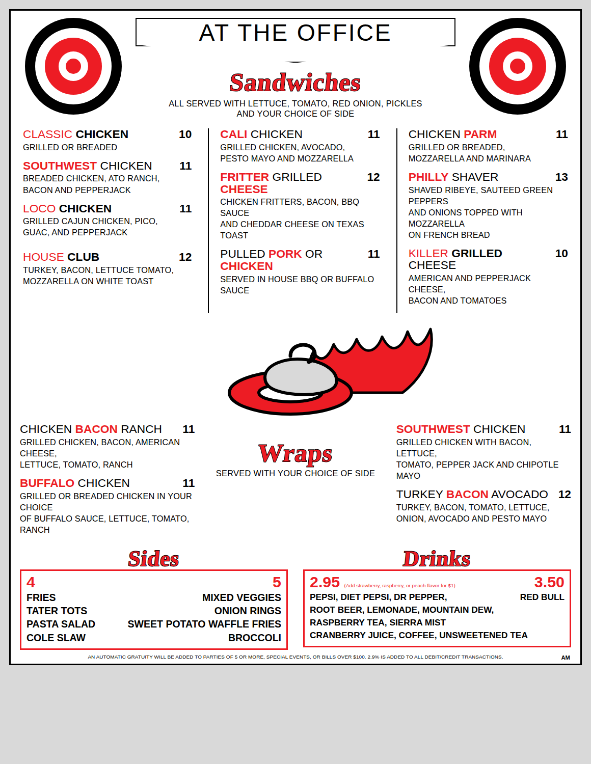At The Office
Sandwiches
All served with lettuce, tomato, red onion, pickles
and your choice of side
Classic Chicken 10
Grilled or breaded
Southwest Chicken 11
Breaded chicken, ATO ranch,
bacon and pepperjack
Loco Chicken 11
Grilled cajun chicken, pico,
guac, and pepperjack
House Club 12
Turkey, bacon, lettuce tomato,
mozzarella on white toast
Cali Chicken 11
Grilled chicken, avocado,
pesto mayo and mozzarella
Fritter Grilled Cheese 12
Chicken fritters, bacon, BBQ sauce
and cheddar cheese on Texas toast
Pulled Pork or Chicken 11
Served in house BBQ or buffalo sauce
Chicken Parm 11
Grilled or breaded,
mozzarella and marinara
Philly Shaver 13
Shaved ribeye, sauteed green peppers
and onions topped with mozzarella
on French bread
Killer Grilled Cheese 10
American and pepperjack cheese,
bacon and tomatoes
Chicken Bacon Ranch 11
Grilled chicken, bacon, American cheese,
lettuce, tomato, ranch
Buffalo Chicken 11
Grilled or breaded chicken in your choice
of buffalo sauce, lettuce, tomato, ranch
Wraps
Served with your choice of side
Southwest Chicken 11
Grilled chicken with bacon, lettuce,
tomato, pepper jack and chipotle mayo
Turkey Bacon Avocado 12
Turkey, bacon, tomato, lettuce,
onion, avocado and pesto mayo
Sides
45
Fries
Tater Tots
Pasta Salad
Cole Slaw
Mixed Veggies
Onion Rings
Sweet Potato Waffle Fries
Broccoli
Drinks
2.95 (Add strawberry, raspberry, or peach flavor for $1) 3.50
Pepsi, Diet Pepsi, Dr Pepper, Red Bull
Root Beer, Lemonade, Mountain Dew,
Raspberry Tea, Sierra Mist
Cranberry Juice, Coffee, Unsweetened Tea
An automatic gratuity will be added to parties of 5 or more, special events, or bills over $100. 2.9% is added to all debit/credit transactions. AM